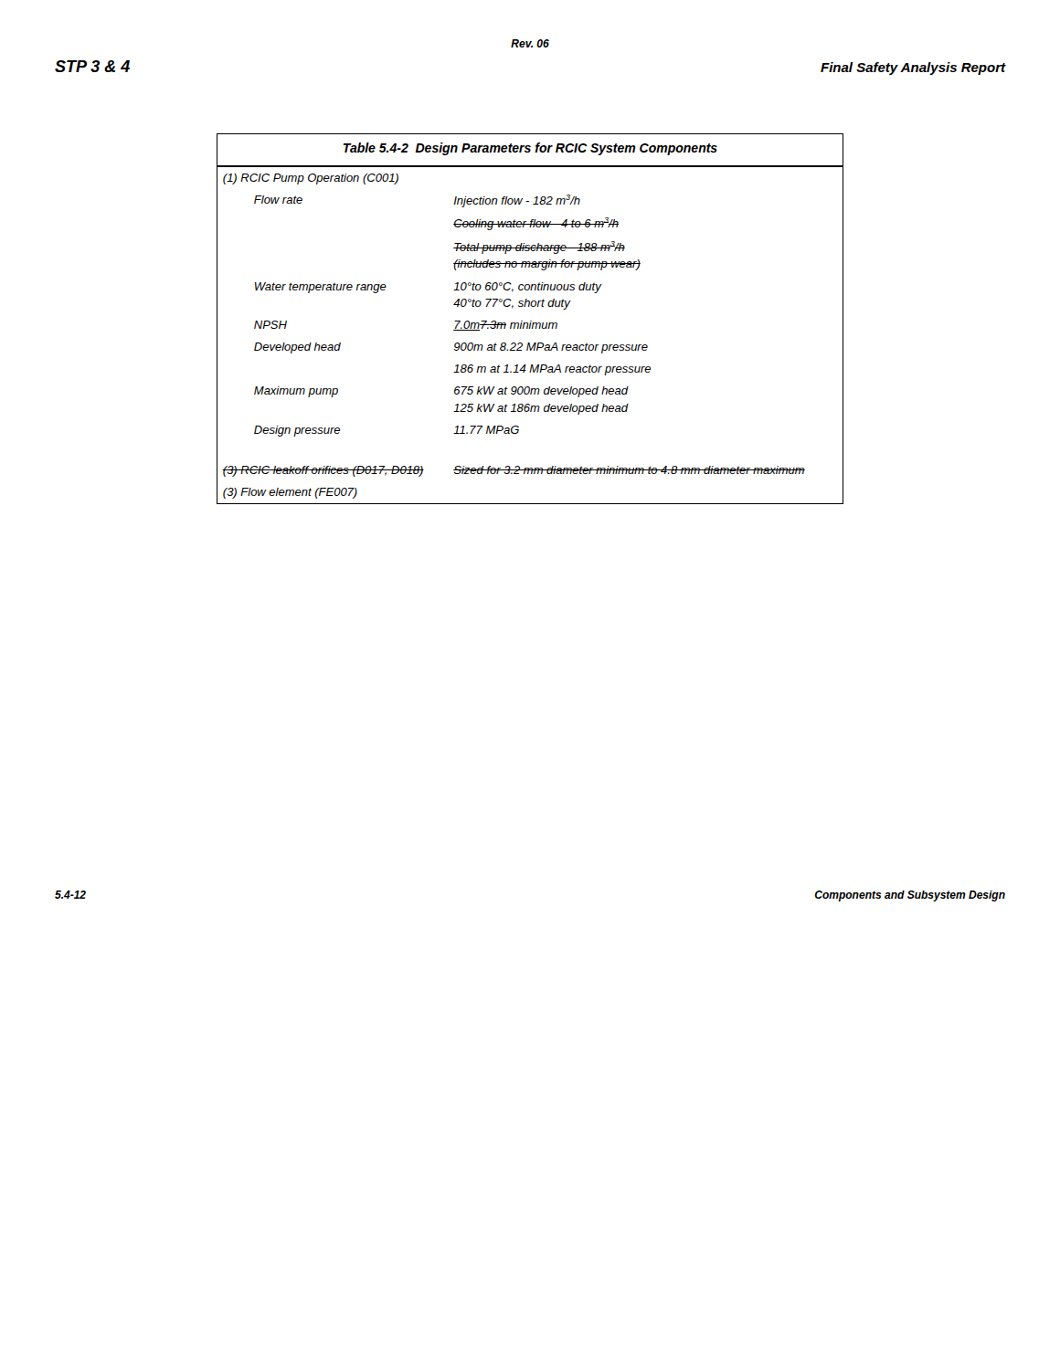Rev. 06
STP 3 & 4
Final Safety Analysis Report
Table 5.4-2 Design Parameters for RCIC System Components
| (1) RCIC Pump Operation (C001) |
| Flow rate | Injection flow - 182 m 3 /h |
| | Cooling water flow - 4 to 6 m 3 /h |
| | Total pump discharge - 188 m 3 /h (includes no margin for pump wear) |
| Water temperature range | 10°to 60°C, continuous duty 40°to 77°C, short duty |
| NPSH | 7.0m 7.3m minimum |
| Developed head | 900m at 8.22 MPaA reactor pressure |
| | 186 m at 1.14 MPaA reactor pressure |
| Maximum pump | 675 kW at 900m developed head 125 kW at 186m developed head |
| Design pressure | 11.77 MPaG |
| (3) RCIC leakoff orifices (D017, D018) | Sized for 3.2 mm diameter minimum to 4.8 mm diameter maximum |
| (3) Flow element (FE007) |
5.4-12
Components and Subsystem Design